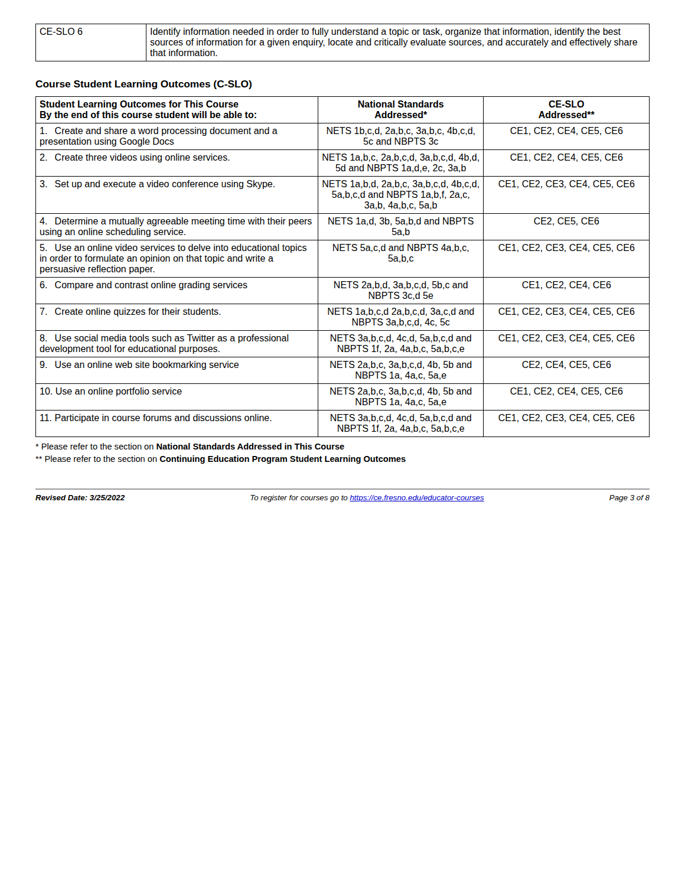| CE-SLO 6 | Identify information needed in order to fully understand a topic or task, organize that information, identify the best sources of information for a given enquiry, locate and critically evaluate sources, and accurately and effectively share that information. |
Course Student Learning Outcomes (C-SLO)
| Student Learning Outcomes for This Course By the end of this course student will be able to: | National Standards Addressed* | CE-SLO Addressed** |
| --- | --- | --- |
| 1. Create and share a word processing document and a presentation using Google Docs | NETS 1b,c,d, 2a,b,c, 3a,b,c, 4b,c,d, 5c and NBPTS 3c | CE1, CE2, CE4, CE5, CE6 |
| 2. Create three videos using online services. | NETS 1a,b,c, 2a,b,c,d, 3a,b,c,d, 4b,d, 5d and NBPTS 1a,d,e, 2c, 3a,b | CE1, CE2, CE4, CE5, CE6 |
| 3. Set up and execute a video conference using Skype. | NETS 1a,b,d, 2a,b,c, 3a,b,c,d, 4b,c,d, 5a,b,c,d and NBPTS 1a,b,f, 2a,c, 3a,b, 4a,b,c, 5a,b | CE1, CE2, CE3, CE4, CE5, CE6 |
| 4. Determine a mutually agreeable meeting time with their peers using an online scheduling service. | NETS 1a,d, 3b, 5a,b,d and NBPTS 5a,b | CE2, CE5, CE6 |
| 5. Use an online video services to delve into educational topics in order to formulate an opinion on that topic and write a persuasive reflection paper. | NETS 5a,c,d and NBPTS 4a,b,c, 5a,b,c | CE1, CE2, CE3, CE4, CE5, CE6 |
| 6. Compare and contrast online grading services | NETS 2a,b,d, 3a,b,c,d, 5b,c and NBPTS 3c,d 5e | CE1, CE2, CE4, CE6 |
| 7. Create online quizzes for their students. | NETS 1a,b,c,d 2a,b,c,d, 3a,c,d and NBPTS 3a,b,c,d, 4c, 5c | CE1, CE2, CE3, CE4, CE5, CE6 |
| 8. Use social media tools such as Twitter as a professional development tool for educational purposes. | NETS 3a,b,c,d, 4c,d, 5a,b,c,d and NBPTS 1f, 2a, 4a,b,c, 5a,b,c,e | CE1, CE2, CE3, CE4, CE5, CE6 |
| 9. Use an online web site bookmarking service | NETS 2a,b,c, 3a,b,c,d, 4b, 5b and NBPTS 1a, 4a,c, 5a,e | CE2, CE4, CE5, CE6 |
| 10. Use an online portfolio service | NETS 2a,b,c, 3a,b,c,d, 4b, 5b and NBPTS 1a, 4a,c, 5a,e | CE1, CE2, CE4, CE5, CE6 |
| 11. Participate in course forums and discussions online. | NETS 3a,b,c,d, 4c,d, 5a,b,c,d and NBPTS 1f, 2a, 4a,b,c, 5a,b,c,e | CE1, CE2, CE3, CE4, CE5, CE6 |
* Please refer to the section on National Standards Addressed in This Course
** Please refer to the section on Continuing Education Program Student Learning Outcomes
Revised Date: 3/25/2022 To register for courses go to https://ce.fresno.edu/educator-courses Page 3 of 8